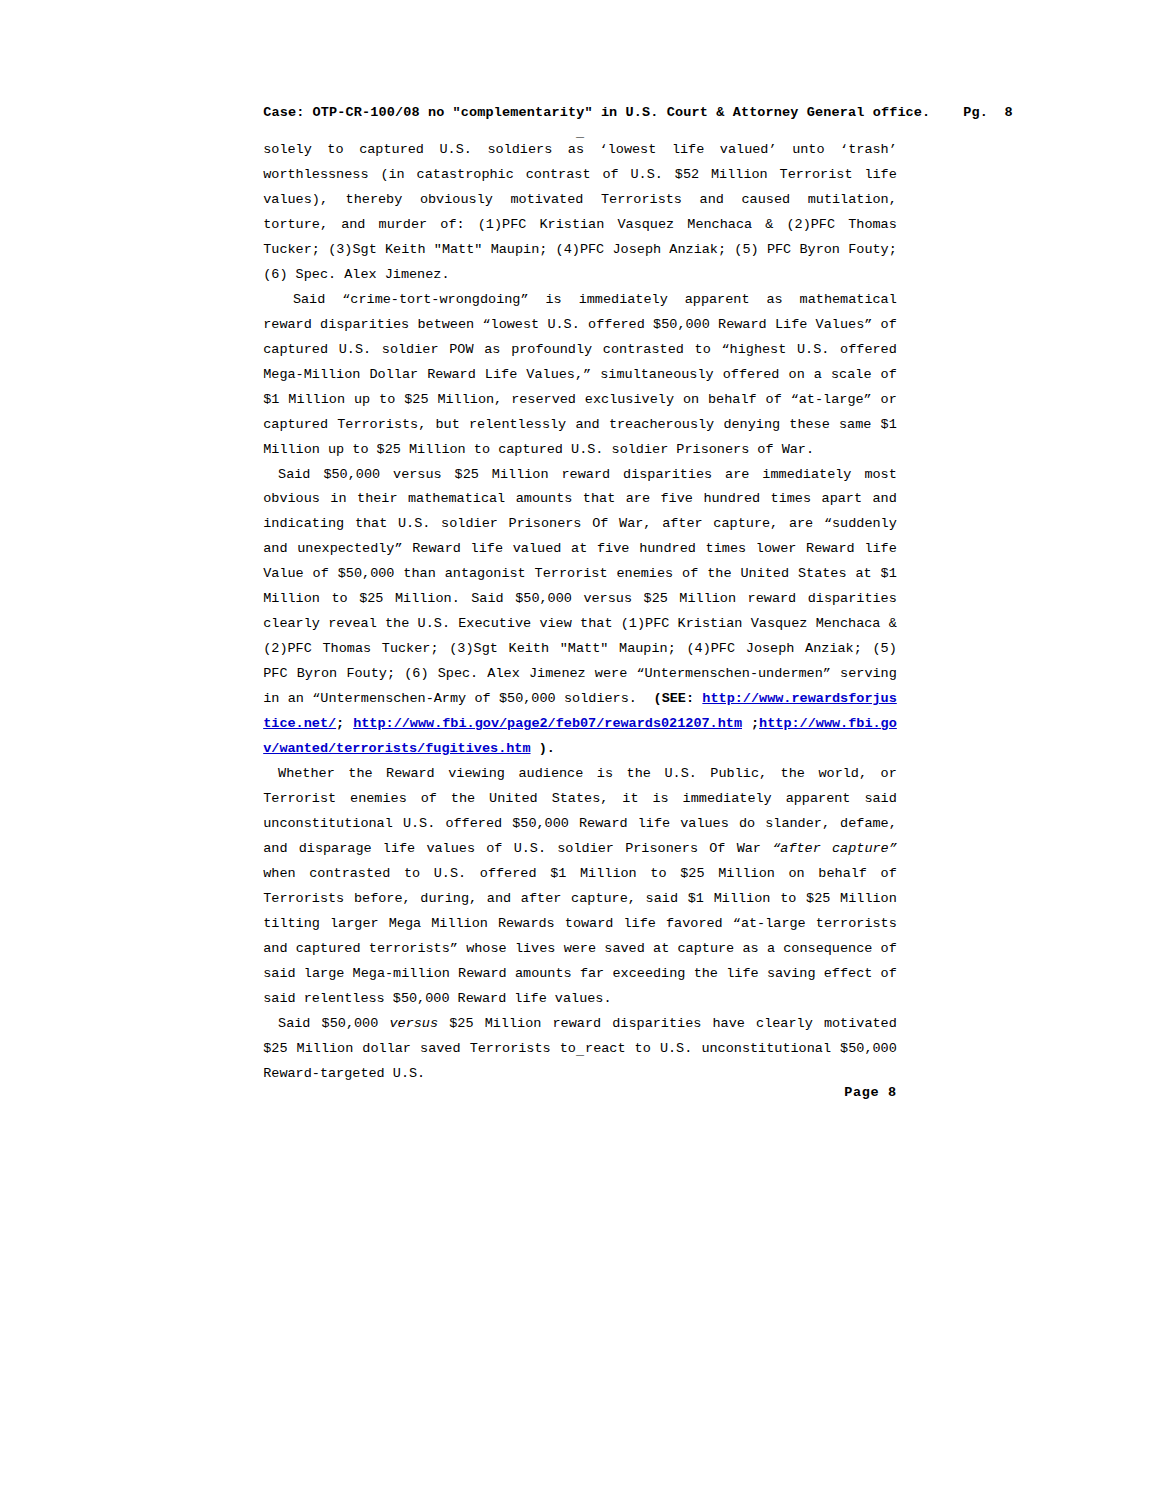Case: OTP-CR-100/08 no "complementarity" in U.S. Court & Attorney General office. Pg. 8
_
solely to captured U.S. soldiers as ‘lowest life valued’ unto ‘trash’ worthlessness (in catastrophic contrast of U.S. $52 Million Terrorist life values), thereby obviously motivated Terrorists and caused mutilation, torture, and murder of: (1)PFC Kristian Vasquez Menchaca & (2)PFC Thomas Tucker; (3)Sgt Keith "Matt" Maupin; (4)PFC Joseph Anziak; (5) PFC Byron Fouty; (6) Spec. Alex Jimenez.
Said “crime-tort-wrongdoing” is immediately apparent as mathematical reward disparities between “lowest U.S. offered $50,000 Reward Life Values” of captured U.S. soldier POW as profoundly contrasted to “highest U.S. offered Mega-Million Dollar Reward Life Values,” simultaneously offered on a scale of $1 Million up to $25 Million, reserved exclusively on behalf of “at-large” or captured Terrorists, but relentlessly and treacherously denying these same $1 Million up to $25 Million to captured U.S. soldier Prisoners of War.
Said $50,000 versus $25 Million reward disparities are immediately most obvious in their mathematical amounts that are five hundred times apart and indicating that U.S. soldier Prisoners Of War, after capture, are “suddenly and unexpectedly” Reward life valued at five hundred times lower Reward life Value of $50,000 than antagonist Terrorist enemies of the United States at $1 Million to $25 Million. Said $50,000 versus $25 Million reward disparities clearly reveal the U.S. Executive view that (1)PFC Kristian Vasquez Menchaca & (2)PFC Thomas Tucker; (3)Sgt Keith "Matt" Maupin; (4)PFC Joseph Anziak; (5) PFC Byron Fouty; (6) Spec. Alex Jimenez were “Untermenschen-undermen” serving in an “Untermenschen-Army of $50,000 soldiers. (SEE: http://www.rewardsforjustice.net/; http://www.fbi.gov/page2/feb07/rewards021207.htm ; http://www.fbi.gov/wanted/terrorists/fugitives.htm ).
Whether the Reward viewing audience is the U.S. Public, the world, or Terrorist enemies of the United States, it is immediately apparent said unconstitutional U.S. offered $50,000 Reward life values do slander, defame, and disparage life values of U.S. soldier Prisoners Of War “after capture” when contrasted to U.S. offered $1 Million to $25 Million on behalf of Terrorists before, during, and after capture, said $1 Million to $25 Million tilting larger Mega Million Rewards toward life favored “at-large terrorists and captured terrorists” whose lives were saved at capture as a consequence of said large Mega-million Reward amounts far exceeding the life saving effect of said relentless $50,000 Reward life values.
Said $50,000 versus $25 Million reward disparities have clearly motivated $25 Million dollar saved Terrorists to react to U.S. unconstitutional $50,000 Reward-targeted U.S.
_
Page 8